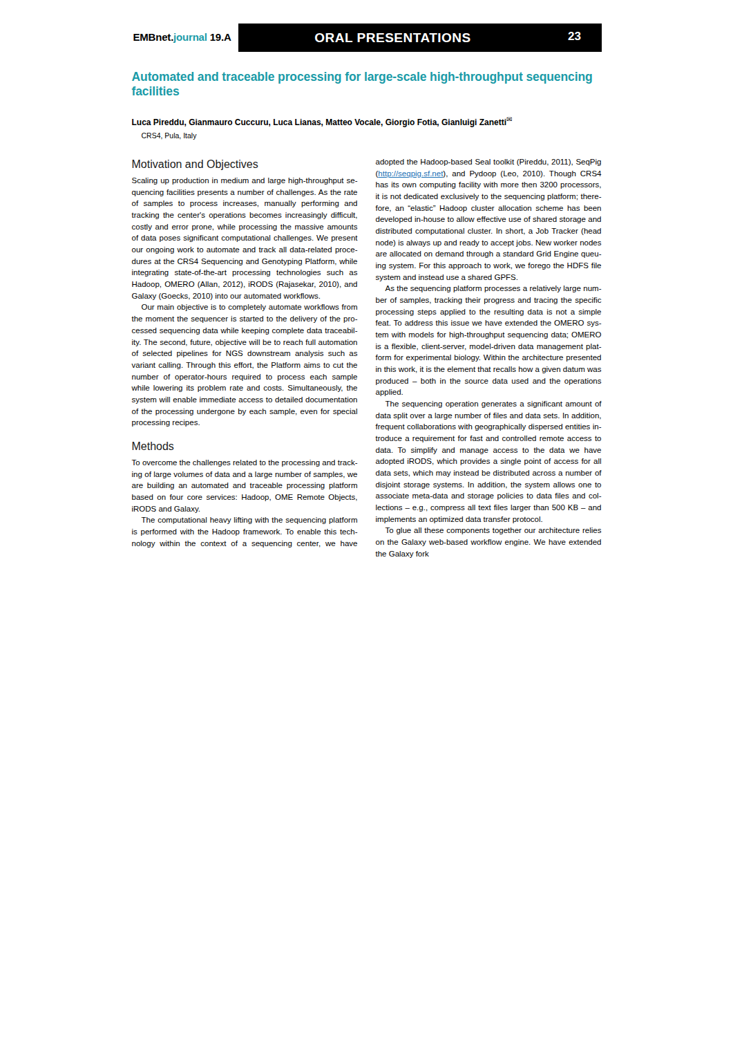EMBnet.journal 19.A
Oral Presentations
23
Automated and traceable processing for large-scale high-throughput sequencing facilities
Luca Pireddu, Gianmauro Cuccuru, Luca Lianas, Matteo Vocale, Giorgio Fotia, Gianluigi Zanetti✉
CRS4, Pula, Italy
Motivation and Objectives
Scaling up production in medium and large high-throughput sequencing facilities presents a number of challenges. As the rate of samples to process increases, manually performing and tracking the center's operations becomes increasingly difficult, costly and error prone, while processing the massive amounts of data poses significant computational challenges. We present our ongoing work to automate and track all data-related procedures at the CRS4 Sequencing and Genotyping Platform, while integrating state-of-the-art processing technologies such as Hadoop, OMERO (Allan, 2012), iRODS (Rajasekar, 2010), and Galaxy (Goecks, 2010) into our automated workflows.
Our main objective is to completely automate workflows from the moment the sequencer is started to the delivery of the processed sequencing data while keeping complete data traceability. The second, future, objective will be to reach full automation of selected pipelines for NGS downstream analysis such as variant calling. Through this effort, the Platform aims to cut the number of operator-hours required to process each sample while lowering its problem rate and costs. Simultaneously, the system will enable immediate access to detailed documentation of the processing undergone by each sample, even for special processing recipes.
Methods
To overcome the challenges related to the processing and tracking of large volumes of data and a large number of samples, we are building an automated and traceable processing platform based on four core services: Hadoop, OME Remote Objects, iRODS and Galaxy.
The computational heavy lifting with the sequencing platform is performed with the Hadoop framework. To enable this technology within the context of a sequencing center, we have adopted the Hadoop-based Seal toolkit (Pireddu, 2011), SeqPig (http://seqpig.sf.net), and Pydoop (Leo, 2010). Though CRS4 has its own computing facility with more then 3200 processors, it is not dedicated exclusively to the sequencing platform; therefore, an “elastic” Hadoop cluster allocation scheme has been developed in-house to allow effective use of shared storage and distributed computational cluster. In short, a Job Tracker (head node) is always up and ready to accept jobs. New worker nodes are allocated on demand through a standard Grid Engine queuing system. For this approach to work, we forego the HDFS file system and instead use a shared GPFS.
As the sequencing platform processes a relatively large number of samples, tracking their progress and tracing the specific processing steps applied to the resulting data is not a simple feat. To address this issue we have extended the OMERO system with models for high-throughput sequencing data; OMERO is a flexible, client-server, model-driven data management platform for experimental biology. Within the architecture presented in this work, it is the element that recalls how a given datum was produced – both in the source data used and the operations applied.
The sequencing operation generates a significant amount of data split over a large number of files and data sets. In addition, frequent collaborations with geographically dispersed entities introduce a requirement for fast and controlled remote access to data. To simplify and manage access to the data we have adopted iRODS, which provides a single point of access for all data sets, which may instead be distributed across a number of disjoint storage systems. In addition, the system allows one to associate meta-data and storage policies to data files and collections – e.g., compress all text files larger than 500 KB – and implements an optimized data transfer protocol.
To glue all these components together our architecture relies on the Galaxy web-based workflow engine. We have extended the Galaxy fork